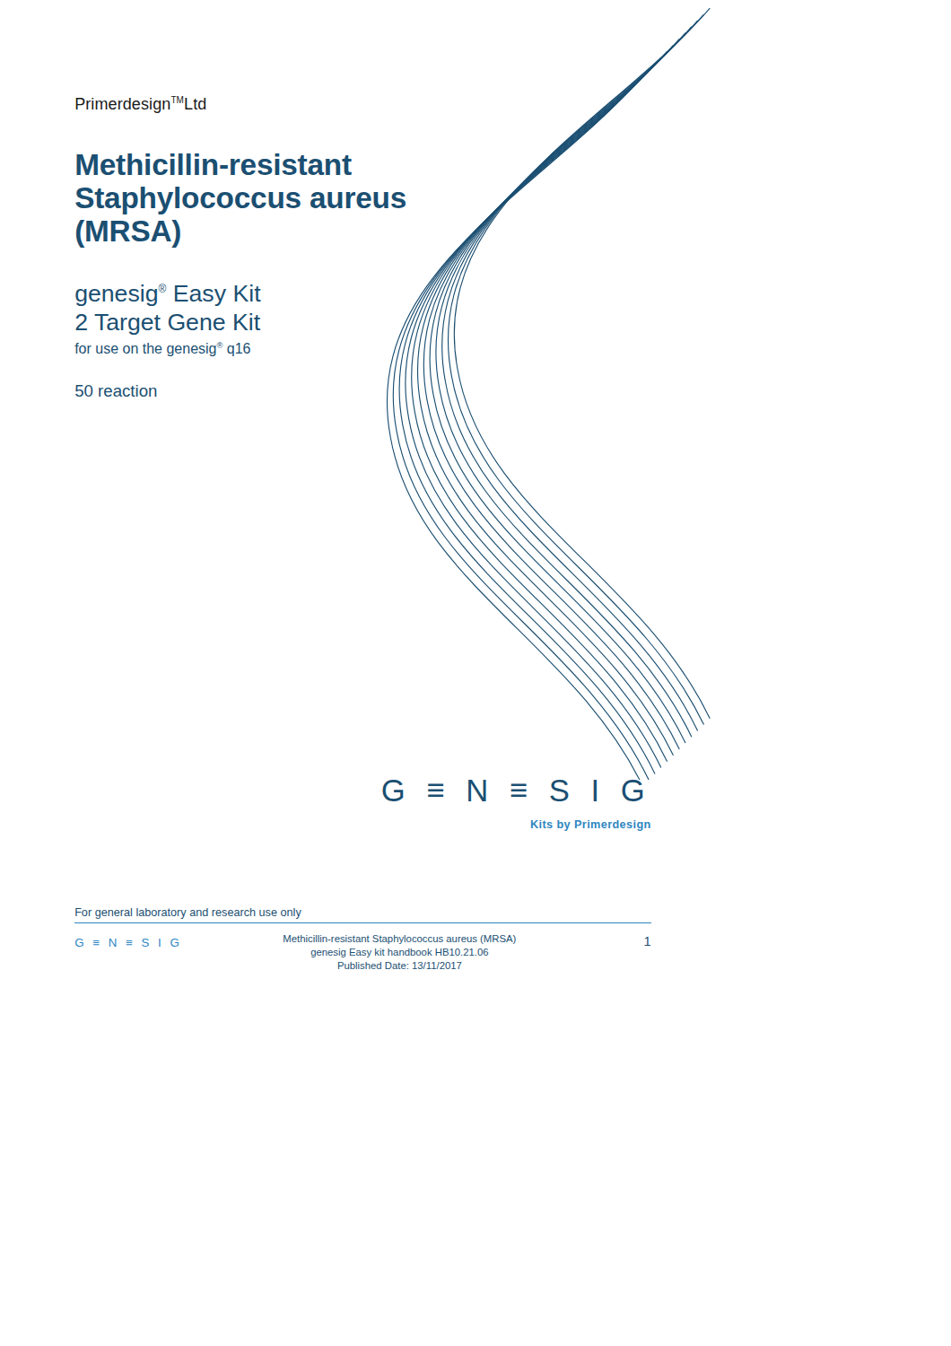PrimerdesignTMLtd
Methicillin-resistant
Staphylococcus aureus
(MRSA)
genesig® Easy Kit
2 Target Gene Kit
for use on the genesig® q16
50 reaction
G ≡ N ≡ S I G
Kits by Primerdesign
For general laboratory and research use only
G ≡ N ≡ S I G
Methicillin-resistant Staphylococcus aureus (MRSA)
genesig Easy kit handbook HB10.21.06
Published Date: 13/11/2017
1